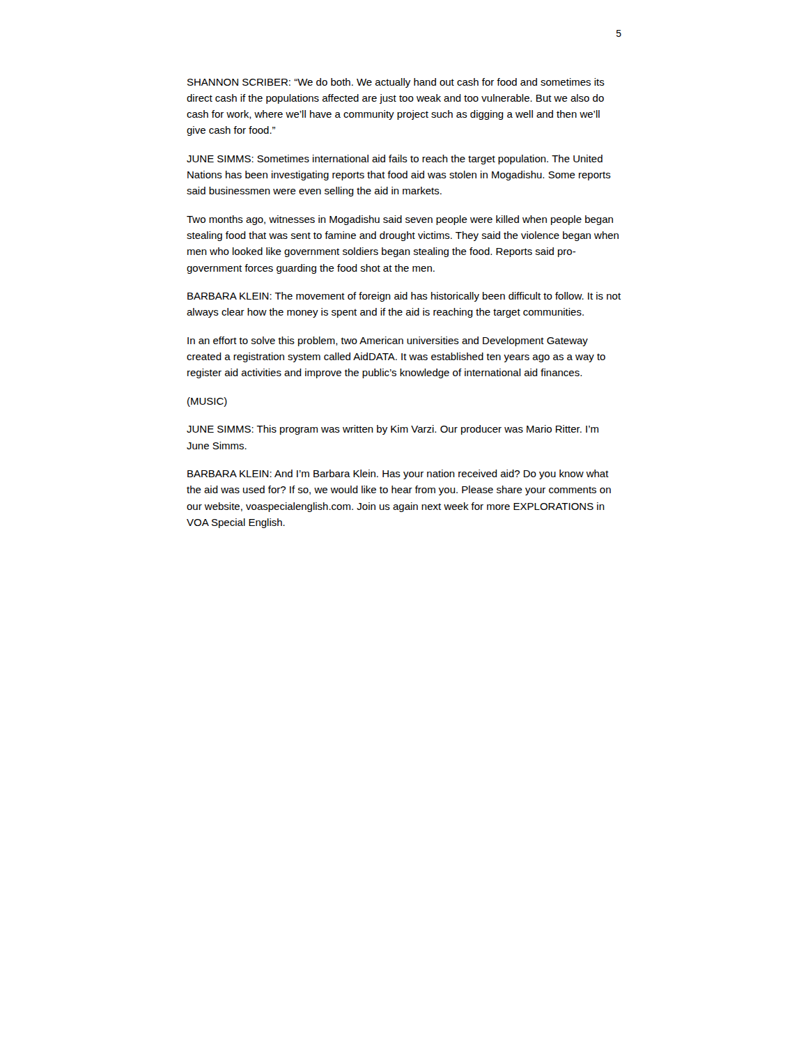5
SHANNON SCRIBER: “We do both. We actually hand out cash for food and sometimes its direct cash if the populations affected are just too weak and too vulnerable. But we also do cash for work, where we’ll have a community project such as digging a well and then we’ll give cash for food.”
JUNE SIMMS: Sometimes international aid fails to reach the target population. The United Nations has been investigating reports that food aid was stolen in Mogadishu. Some reports said businessmen were even selling the aid in markets.
Two months ago, witnesses in Mogadishu said seven people were killed when people began stealing food that was sent to famine and drought victims. They said the violence began when men who looked like government soldiers began stealing the food. Reports said pro-government forces guarding the food shot at the men.
BARBARA KLEIN: The movement of foreign aid has historically been difficult to follow. It is not always clear how the money is spent and if the aid is reaching the target communities.
In an effort to solve this problem, two American universities and Development Gateway created a registration system called AidDATA. It was established ten years ago as a way to register aid activities and improve the public’s knowledge of international aid finances.
(MUSIC)
JUNE SIMMS: This program was written by Kim Varzi. Our producer was Mario Ritter. I’m June Simms.
BARBARA KLEIN: And I’m Barbara Klein. Has your nation received aid? Do you know what the aid was used for? If so, we would like to hear from you. Please share your comments on our website, voaspecialenglish.com. Join us again next week for more EXPLORATIONS in VOA Special English.